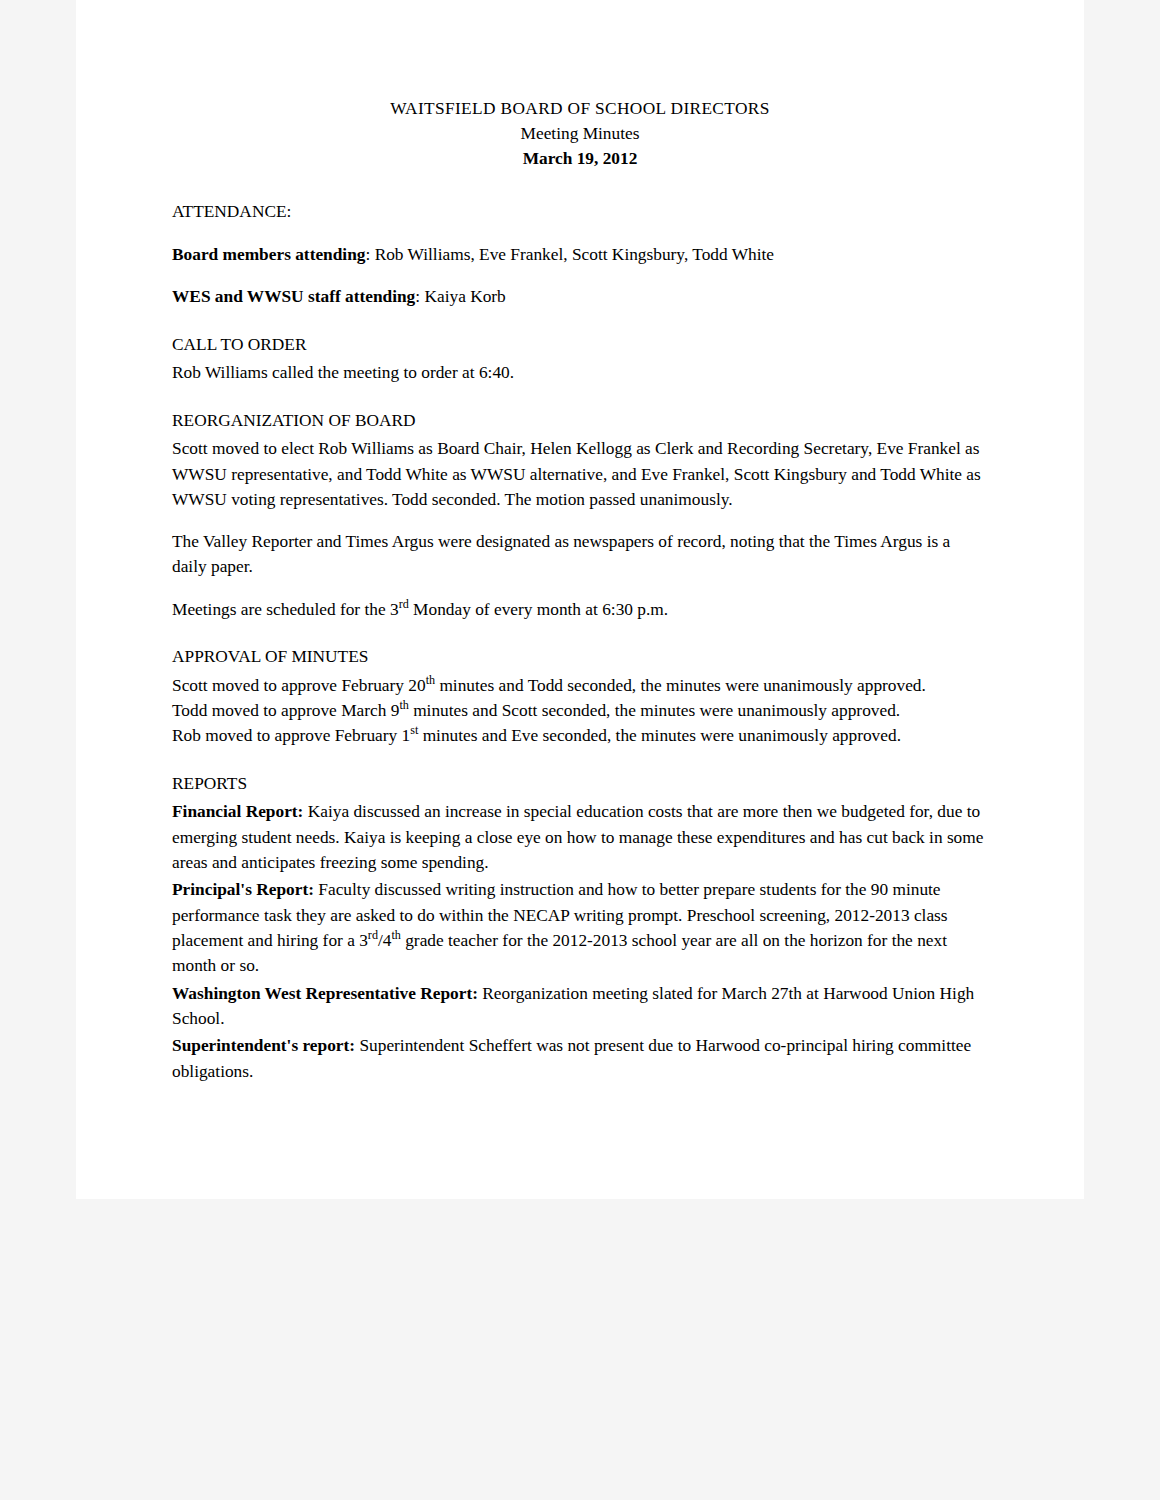WAITSFIELD BOARD OF SCHOOL DIRECTORS Meeting Minutes March 19, 2012
ATTENDANCE:
Board members attending: Rob Williams, Eve Frankel, Scott Kingsbury, Todd White
WES and WWSU staff attending: Kaiya Korb
Call to Order
Rob Williams called the meeting to order at 6:40.
Reorganization of Board
Scott moved to elect Rob Williams as Board Chair, Helen Kellogg as Clerk and Recording Secretary, Eve Frankel as WWSU representative, and Todd White as WWSU alternative, and Eve Frankel, Scott Kingsbury and Todd White as WWSU voting representatives. Todd seconded. The motion passed unanimously.
The Valley Reporter and Times Argus were designated as newspapers of record, noting that the Times Argus is a daily paper.
Meetings are scheduled for the 3rd Monday of every month at 6:30 p.m.
Approval of Minutes
Scott moved to approve February 20th minutes and Todd seconded, the minutes were unanimously approved.
Todd moved to approve March 9th minutes and Scott seconded, the minutes were unanimously approved.
Rob moved to approve February 1st minutes and Eve seconded, the minutes were unanimously approved.
Reports
Financial Report: Kaiya discussed an increase in special education costs that are more then we budgeted for, due to emerging student needs. Kaiya is keeping a close eye on how to manage these expenditures and has cut back in some areas and anticipates freezing some spending.
Principal's Report: Faculty discussed writing instruction and how to better prepare students for the 90 minute performance task they are asked to do within the NECAP writing prompt. Preschool screening, 2012-2013 class placement and hiring for a 3rd/4th grade teacher for the 2012-2013 school year are all on the horizon for the next month or so.
Washington West Representative Report: Reorganization meeting slated for March 27th at Harwood Union High School.
Superintendent's report: Superintendent Scheffert was not present due to Harwood co-principal hiring committee obligations.